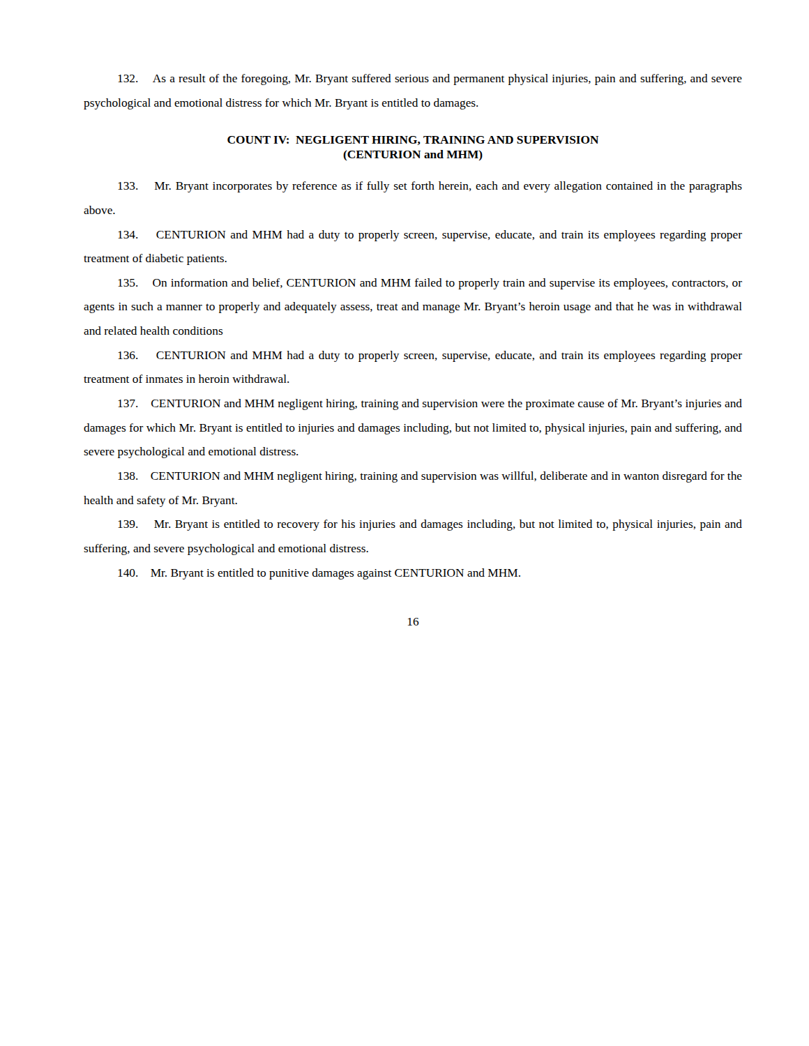132. As a result of the foregoing, Mr. Bryant suffered serious and permanent physical injuries, pain and suffering, and severe psychological and emotional distress for which Mr. Bryant is entitled to damages.
COUNT IV: NEGLIGENT HIRING, TRAINING AND SUPERVISION (CENTURION and MHM)
133. Mr. Bryant incorporates by reference as if fully set forth herein, each and every allegation contained in the paragraphs above.
134. CENTURION and MHM had a duty to properly screen, supervise, educate, and train its employees regarding proper treatment of diabetic patients.
135. On information and belief, CENTURION and MHM failed to properly train and supervise its employees, contractors, or agents in such a manner to properly and adequately assess, treat and manage Mr. Bryant’s heroin usage and that he was in withdrawal and related health conditions
136. CENTURION and MHM had a duty to properly screen, supervise, educate, and train its employees regarding proper treatment of inmates in heroin withdrawal.
137. CENTURION and MHM negligent hiring, training and supervision were the proximate cause of Mr. Bryant’s injuries and damages for which Mr. Bryant is entitled to injuries and damages including, but not limited to, physical injuries, pain and suffering, and severe psychological and emotional distress.
138. CENTURION and MHM negligent hiring, training and supervision was willful, deliberate and in wanton disregard for the health and safety of Mr. Bryant.
139. Mr. Bryant is entitled to recovery for his injuries and damages including, but not limited to, physical injuries, pain and suffering, and severe psychological and emotional distress.
140. Mr. Bryant is entitled to punitive damages against CENTURION and MHM.
16